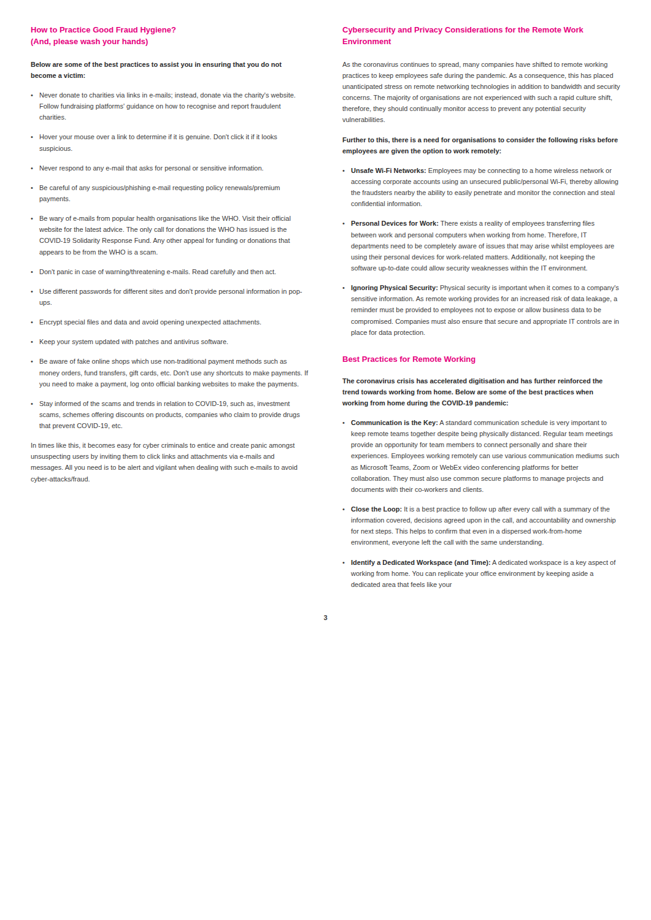How to Practice Good Fraud Hygiene?
(And, please wash your hands)
Below are some of the best practices to assist you in ensuring that you do not become a victim:
Never donate to charities via links in e-mails; instead, donate via the charity's website. Follow fundraising platforms' guidance on how to recognise and report fraudulent charities.
Hover your mouse over a link to determine if it is genuine. Don't click it if it looks suspicious.
Never respond to any e-mail that asks for personal or sensitive information.
Be careful of any suspicious/phishing e-mail requesting policy renewals/premium payments.
Be wary of e-mails from popular health organisations like the WHO. Visit their official website for the latest advice. The only call for donations the WHO has issued is the COVID-19 Solidarity Response Fund. Any other appeal for funding or donations that appears to be from the WHO is a scam.
Don't panic in case of warning/threatening e-mails. Read carefully and then act.
Use different passwords for different sites and don't provide personal information in pop-ups.
Encrypt special files and data and avoid opening unexpected attachments.
Keep your system updated with patches and antivirus software.
Be aware of fake online shops which use non-traditional payment methods such as money orders, fund transfers, gift cards, etc. Don't use any shortcuts to make payments. If you need to make a payment, log onto official banking websites to make the payments.
Stay informed of the scams and trends in relation to COVID-19, such as, investment scams, schemes offering discounts on products, companies who claim to provide drugs that prevent COVID-19, etc.
In times like this, it becomes easy for cyber criminals to entice and create panic amongst unsuspecting users by inviting them to click links and attachments via e-mails and messages. All you need is to be alert and vigilant when dealing with such e-mails to avoid cyber-attacks/fraud.
Cybersecurity and Privacy Considerations for the Remote Work Environment
As the coronavirus continues to spread, many companies have shifted to remote working practices to keep employees safe during the pandemic. As a consequence, this has placed unanticipated stress on remote networking technologies in addition to bandwidth and security concerns. The majority of organisations are not experienced with such a rapid culture shift, therefore, they should continually monitor access to prevent any potential security vulnerabilities.
Further to this, there is a need for organisations to consider the following risks before employees are given the option to work remotely:
Unsafe Wi-Fi Networks: Employees may be connecting to a home wireless network or accessing corporate accounts using an unsecured public/personal Wi-Fi, thereby allowing the fraudsters nearby the ability to easily penetrate and monitor the connection and steal confidential information.
Personal Devices for Work: There exists a reality of employees transferring files between work and personal computers when working from home. Therefore, IT departments need to be completely aware of issues that may arise whilst employees are using their personal devices for work-related matters. Additionally, not keeping the software up-to-date could allow security weaknesses within the IT environment.
Ignoring Physical Security: Physical security is important when it comes to a company's sensitive information. As remote working provides for an increased risk of data leakage, a reminder must be provided to employees not to expose or allow business data to be compromised. Companies must also ensure that secure and appropriate IT controls are in place for data protection.
Best Practices for Remote Working
The coronavirus crisis has accelerated digitisation and has further reinforced the trend towards working from home. Below are some of the best practices when working from home during the COVID-19 pandemic:
Communication is the Key: A standard communication schedule is very important to keep remote teams together despite being physically distanced. Regular team meetings provide an opportunity for team members to connect personally and share their experiences. Employees working remotely can use various communication mediums such as Microsoft Teams, Zoom or WebEx video conferencing platforms for better collaboration. They must also use common secure platforms to manage projects and documents with their co-workers and clients.
Close the Loop: It is a best practice to follow up after every call with a summary of the information covered, decisions agreed upon in the call, and accountability and ownership for next steps. This helps to confirm that even in a dispersed work-from-home environment, everyone left the call with the same understanding.
Identify a Dedicated Workspace (and Time): A dedicated workspace is a key aspect of working from home. You can replicate your office environment by keeping aside a dedicated area that feels like your
3